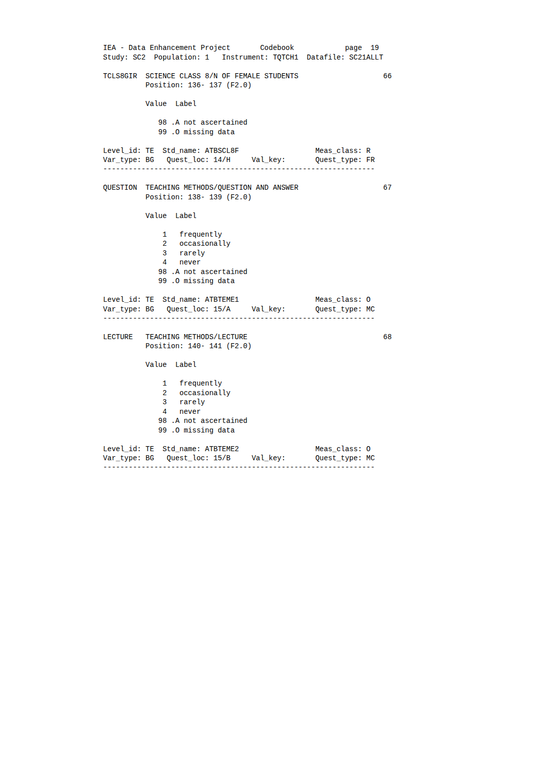IEA - Data Enhancement Project       Codebook            page  19
Study: SC2  Population: 1   Instrument: TQTCH1  Datafile: SC21ALLT

TCLS8GIR  SCIENCE CLASS 8/N OF FEMALE STUDENTS                    66
          Position: 136- 137 (F2.0)

          Value  Label

             98 .A not ascertained
             99 .O missing data

Level_id: TE  Std_name: ATBSCL8F                  Meas_class: R
Var_type: BG   Quest_loc: 14/H     Val_key:       Quest_type: FR
----------------------------------------------------------------

QUESTION  TEACHING METHODS/QUESTION AND ANSWER                    67
          Position: 138- 139 (F2.0)

          Value  Label

              1   frequently
              2   occasionally
              3   rarely
              4   never
             98 .A not ascertained
             99 .O missing data

Level_id: TE  Std_name: ATBTEME1                  Meas_class: O
Var_type: BG   Quest_loc: 15/A     Val_key:       Quest_type: MC
----------------------------------------------------------------

LECTURE   TEACHING METHODS/LECTURE                                68
          Position: 140- 141 (F2.0)

          Value  Label

              1   frequently
              2   occasionally
              3   rarely
              4   never
             98 .A not ascertained
             99 .O missing data

Level_id: TE  Std_name: ATBTEME2                  Meas_class: O
Var_type: BG   Quest_loc: 15/B     Val_key:       Quest_type: MC
----------------------------------------------------------------